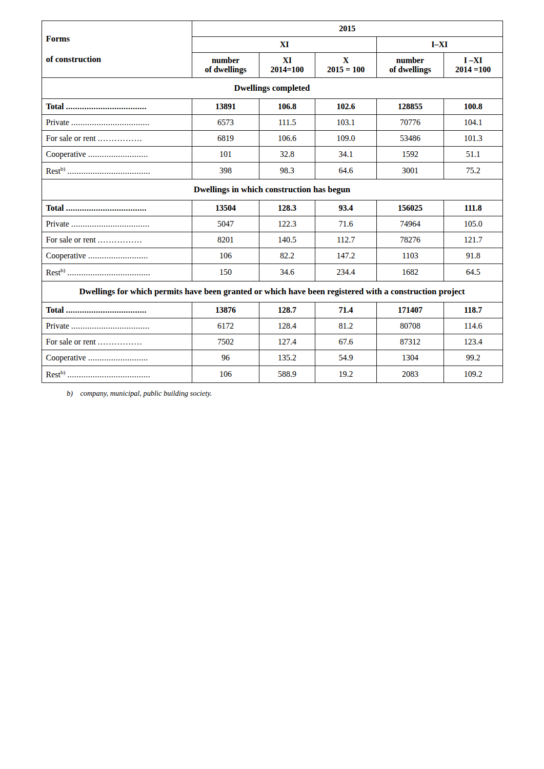| Forms of construction | 2015 |
| --- | --- |
| XI | I–XI |
| number of dwellings | XI 2014=100 | X 2015 = 100 | number of dwellings | I –XI 2014 =100 |
| Dwellings completed |
| Total ................................... | 13891 | 106.8 | 102.6 | 128855 | 100.8 |
| Private .................................. | 6573 | 111.5 | 103.1 | 70776 | 104.1 |
| For sale or rent .…………… | 6819 | 106.6 | 109.0 | 53486 | 101.3 |
| Cooperative .......................... | 101 | 32.8 | 34.1 | 1592 | 51.1 |
| Rest b) .................................... | 398 | 98.3 | 64.6 | 3001 | 75.2 |
| Dwellings in which construction has begun |
| Total ................................... | 13504 | 128.3 | 93.4 | 156025 | 111.8 |
| Private .................................. | 5047 | 122.3 | 71.6 | 74964 | 105.0 |
| For sale or rent .…………… | 8201 | 140.5 | 112.7 | 78276 | 121.7 |
| Cooperative .......................... | 106 | 82.2 | 147.2 | 1103 | 91.8 |
| Rest b) .................................... | 150 | 34.6 | 234.4 | 1682 | 64.5 |
| Dwellings for which permits have been granted or which have been registered with a construction project |
| Total ................................... | 13876 | 128.7 | 71.4 | 171407 | 118.7 |
| Private .................................. | 6172 | 128.4 | 81.2 | 80708 | 114.6 |
| For sale or rent .…………… | 7502 | 127.4 | 67.6 | 87312 | 123.4 |
| Cooperative .......................... | 96 | 135.2 | 54.9 | 1304 | 99.2 |
| Rest b) .................................... | 106 | 588.9 | 19.2 | 2083 | 109.2 |
b) company, municipal, public building society.